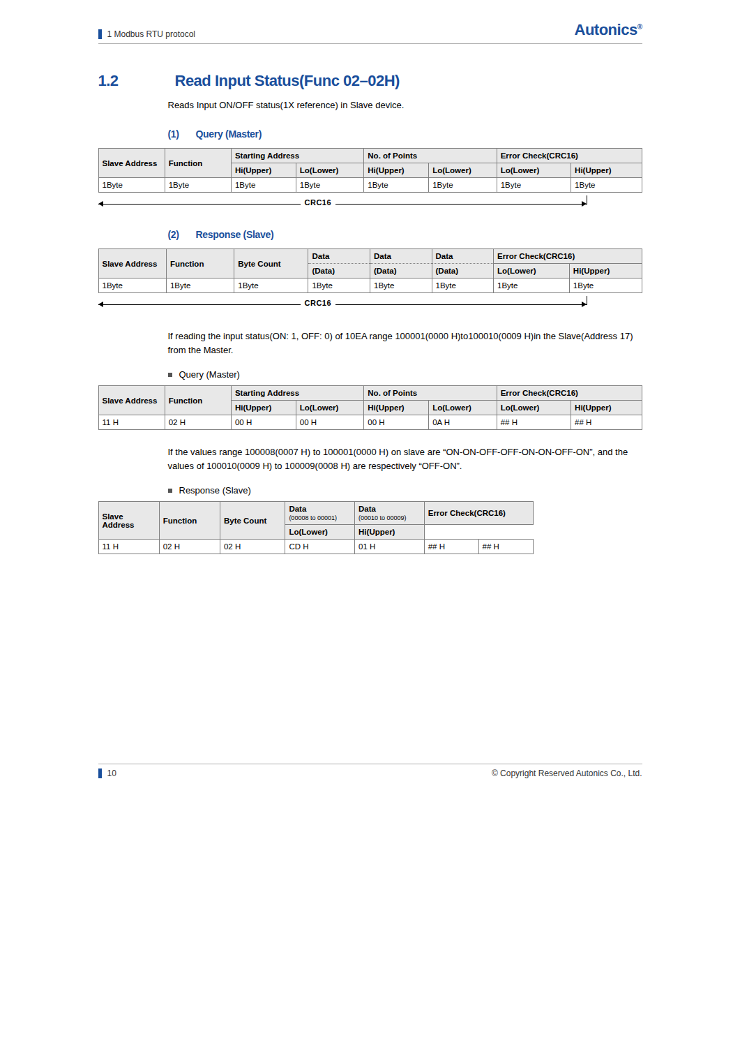1 Modbus RTU protocol
Autonics®
1.2 Read Input Status(Func 02–02H)
Reads Input ON/OFF status(1X reference) in Slave device.
(1) Query (Master)
| Slave Address | Function | Starting Address | No. of Points | Error Check(CRC16) |
| --- | --- | --- | --- | --- |
| Hi(Upper) | Lo(Lower) | Hi(Upper) | Lo(Lower) | Lo(Lower) | Hi(Upper) |
| 1Byte | 1Byte | 1Byte | 1Byte | 1Byte | 1Byte | 1Byte | 1Byte |
CRC16
(2) Response (Slave)
| Slave Address | Function | Byte Count | Data | Data | Data | Error Check(CRC16) |
| --- | --- | --- | --- | --- | --- | --- |
| (Data) | (Data) | (Data) | Lo(Lower) | Hi(Upper) |
| 1Byte | 1Byte | 1Byte | 1Byte | 1Byte | 1Byte | 1Byte | 1Byte |
CRC16
If reading the input status(ON: 1, OFF: 0) of 10EA range 100001(0000 H)to100010(0009 H)in the Slave(Address 17) from the Master.
Query (Master)
| Slave Address | Function | Starting Address | No. of Points | Error Check(CRC16) |
| --- | --- | --- | --- | --- |
| Hi(Upper) | Lo(Lower) | Hi(Upper) | Lo(Lower) | Lo(Lower) | Hi(Upper) |
| 11 H | 02 H | 00 H | 00 H | 00 H | 0A H | ## H | ## H |
If the values range 100008(0007 H) to 100001(0000 H) on slave are “ON-ON-OFF-OFF-ON-ON-OFF-ON”, and the values of 100010(0009 H) to 100009(0008 H) are respectively “OFF-ON”.
Response (Slave)
| Slave Address | Function | Byte Count | Data (00008 to 00001) | Data (00010 to 00009) | Error Check(CRC16) |
| --- | --- | --- | --- | --- | --- |
| Lo(Lower) | Hi(Upper) |
| 11 H | 02 H | 02 H | CD H | 01 H | ## H | ## H |
10
© Copyright Reserved Autonics Co., Ltd.